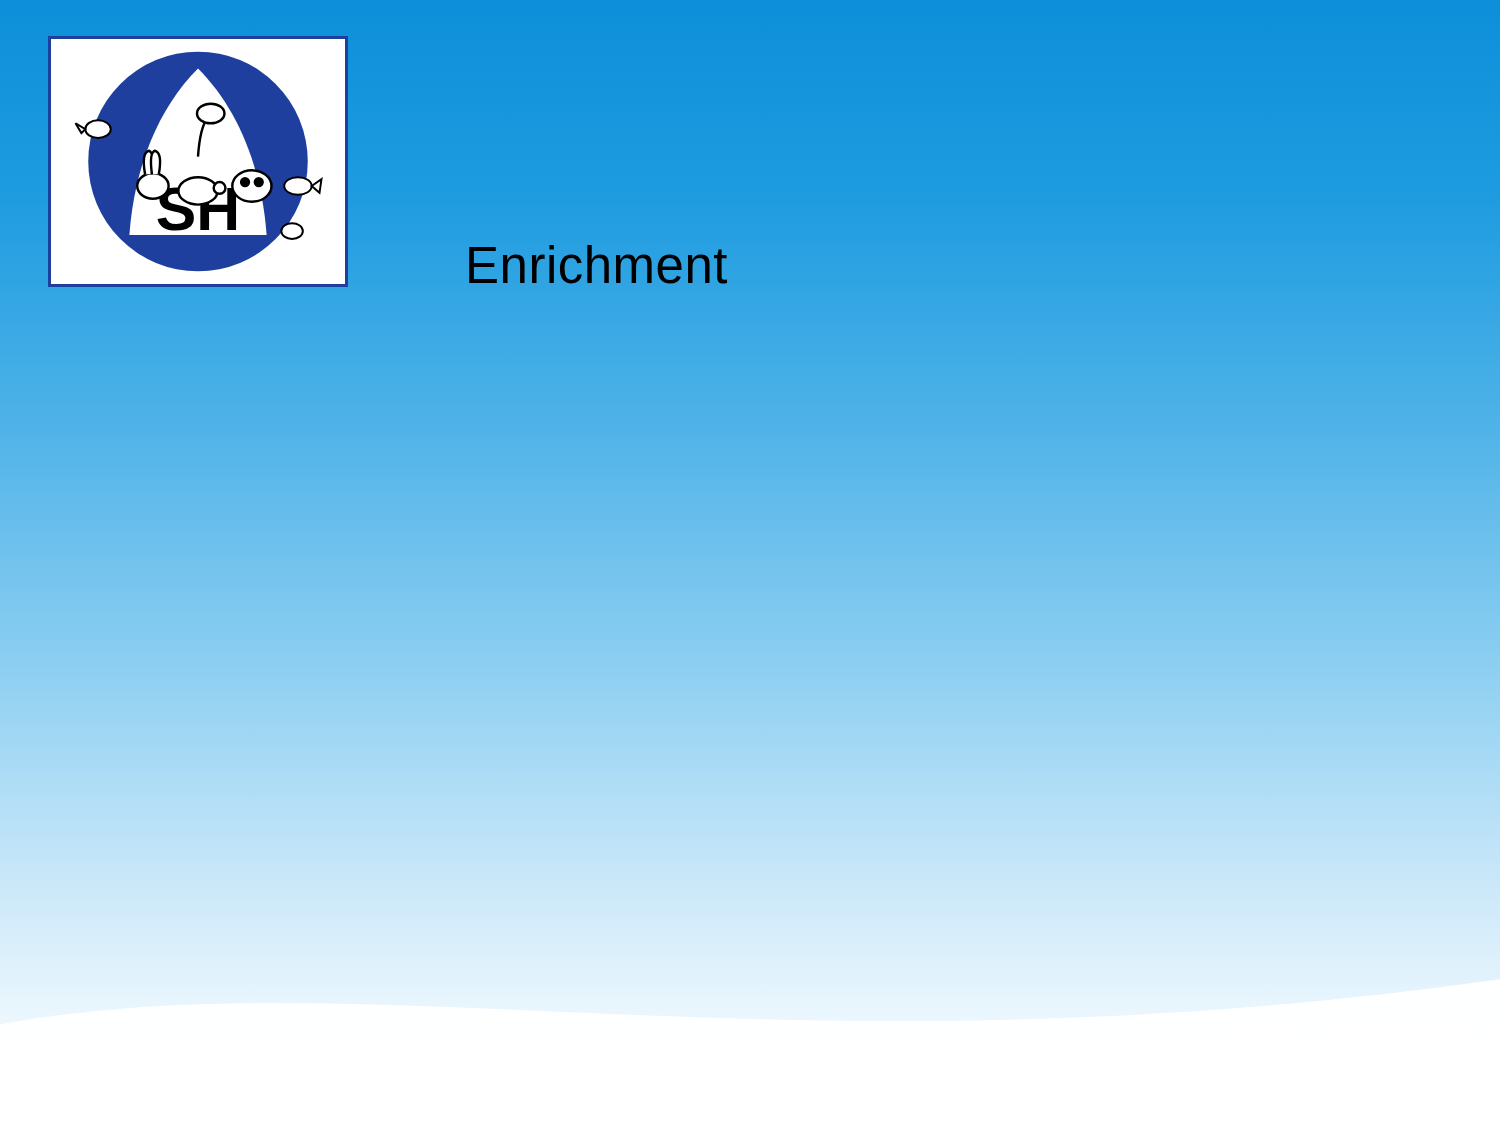SH
Enrichment